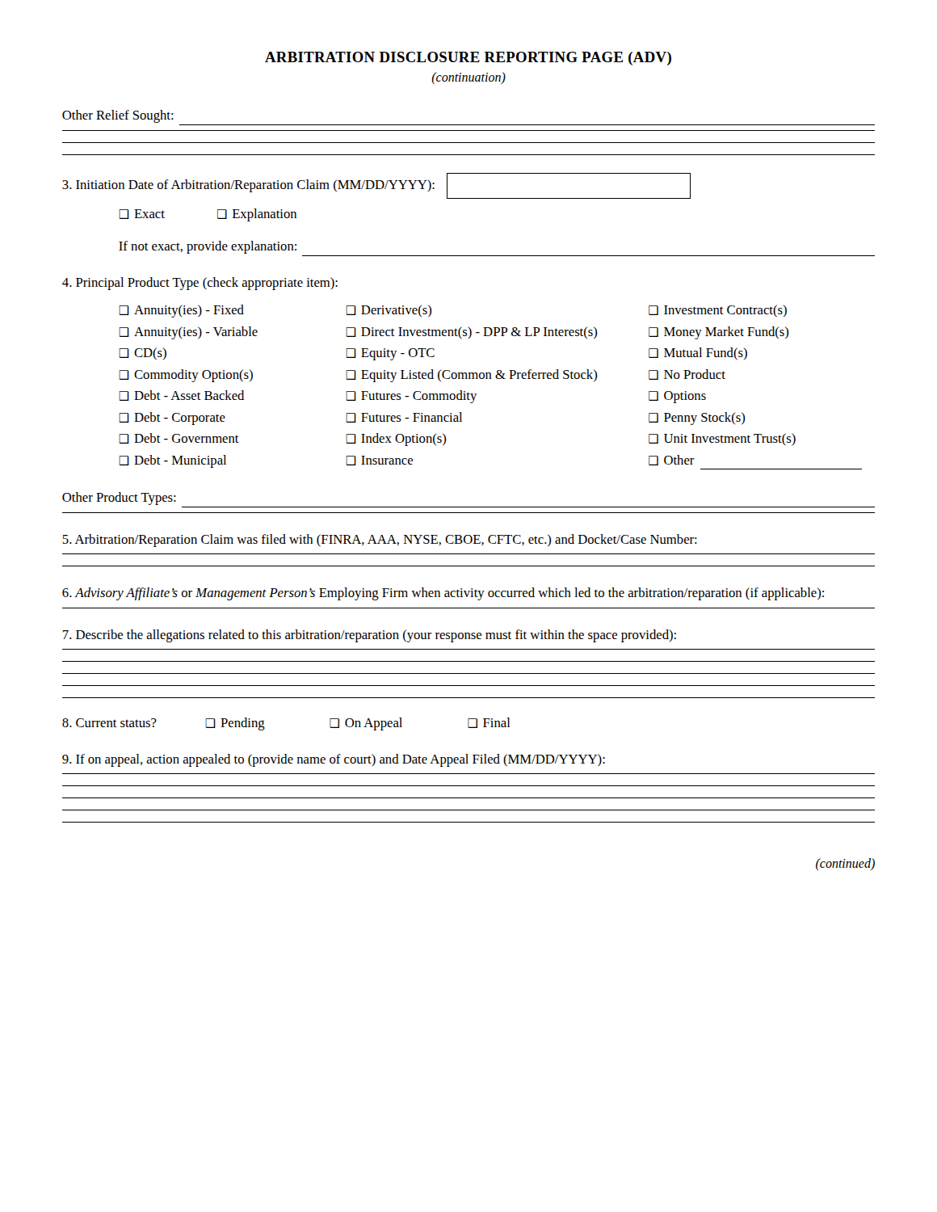ARBITRATION DISCLOSURE REPORTING PAGE (ADV)
(continuation)
Other Relief Sought:
3. Initiation Date of Arbitration/Reparation Claim (MM/DD/YYYY):
❑Exact ❑Explanation
If not exact, provide explanation:
4. Principal Product Type (check appropriate item):
| ❑ Annuity(ies) - Fixed | ❑ Derivative(s) | ❑ Investment Contract(s) |
| ❑ Annuity(ies) - Variable | ❑ Direct Investment(s) - DPP & LP Interest(s) | ❑ Money Market Fund(s) |
| ❑ CD(s) | ❑ Equity - OTC | ❑ Mutual Fund(s) |
| ❑ Commodity Option(s) | ❑ Equity Listed (Common & Preferred Stock) | ❑ No Product |
| ❑ Debt - Asset Backed | ❑ Futures - Commodity | ❑ Options |
| ❑ Debt - Corporate | ❑ Futures - Financial | ❑ Penny Stock(s) |
| ❑ Debt - Government | ❑ Index Option(s) | ❑ Unit Investment Trust(s) |
| ❑ Debt - Municipal | ❑ Insurance | ❑ Other |
Other Product Types:
5. Arbitration/Reparation Claim was filed with (FINRA, AAA, NYSE, CBOE, CFTC, etc.) and Docket/Case Number:
6. Advisory Affiliate’s or Management Person’s Employing Firm when activity occurred which led to the arbitration/reparation (if applicable):
7. Describe the allegations related to this arbitration/reparation (your response must fit within the space provided):
8. Current status? ❑Pending ❑On Appeal ❑Final
9. If on appeal, action appealed to (provide name of court) and Date Appeal Filed (MM/DD/YYYY):
(continued)